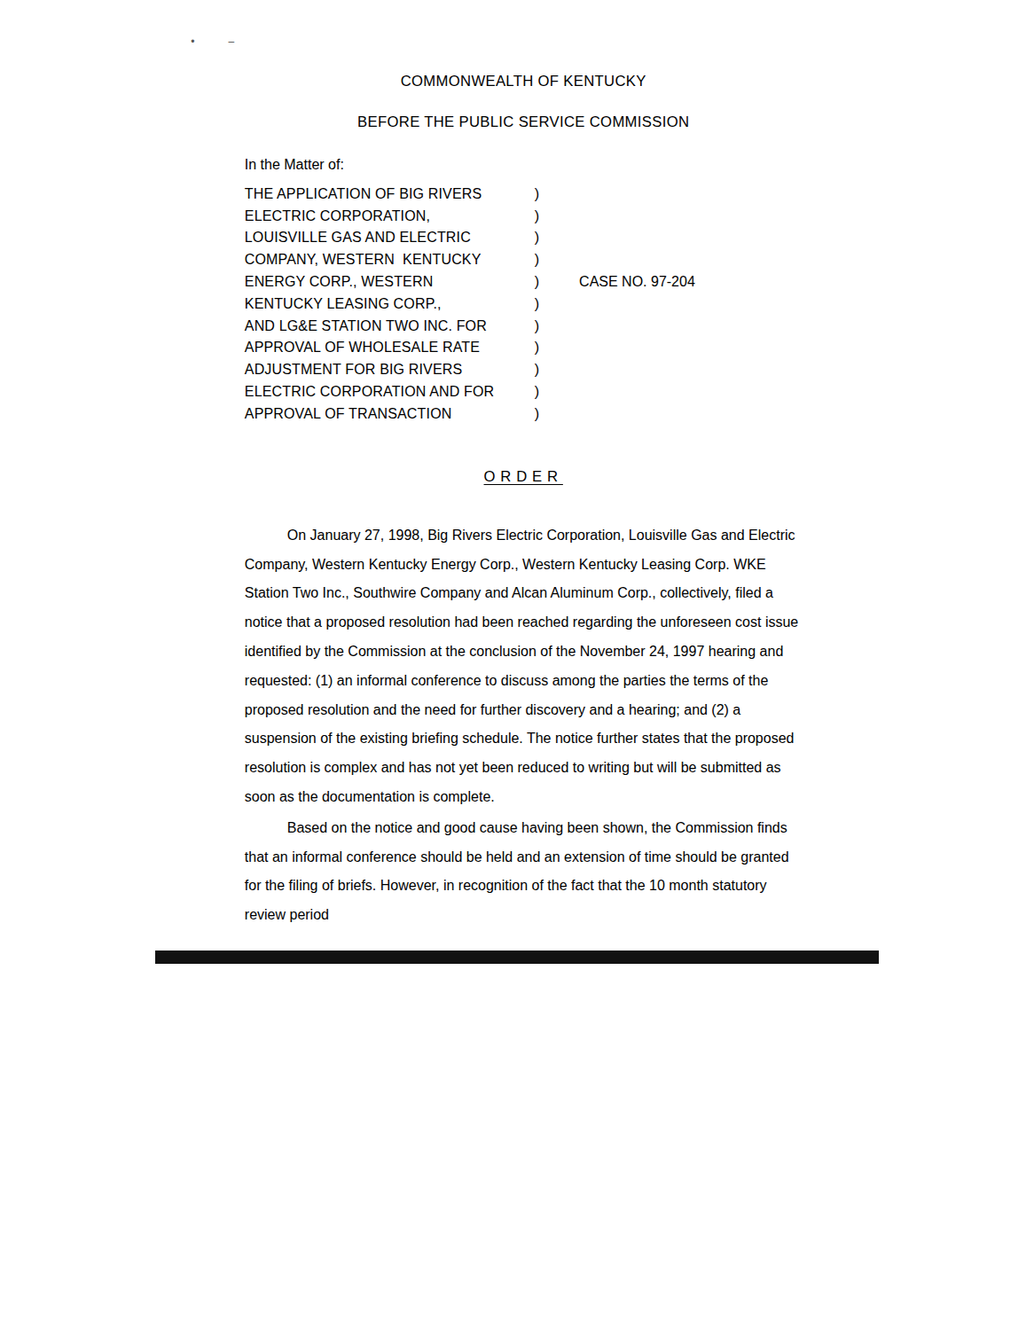• –
COMMONWEALTH OF KENTUCKY
BEFORE THE PUBLIC SERVICE COMMISSION
In the Matter of:
| THE APPLICATION OF BIG RIVERS | ) | |
| ELECTRIC CORPORATION, | ) | |
| LOUISVILLE GAS AND ELECTRIC | ) | |
| COMPANY, WESTERN KENTUCKY | ) | |
| ENERGY CORP., WESTERN | ) | CASE NO. 97-204 |
| KENTUCKY LEASING CORP., | ) | |
| AND LG&E STATION TWO INC. FOR | ) | |
| APPROVAL OF WHOLESALE RATE | ) | |
| ADJUSTMENT FOR BIG RIVERS | ) | |
| ELECTRIC CORPORATION AND FOR | ) | |
| APPROVAL OF TRANSACTION | ) | |
ORDER
On January 27, 1998, Big Rivers Electric Corporation, Louisville Gas and Electric Company, Western Kentucky Energy Corp., Western Kentucky Leasing Corp. WKE Station Two Inc., Southwire Company and Alcan Aluminum Corp., collectively, filed a notice that a proposed resolution had been reached regarding the unforeseen cost issue identified by the Commission at the conclusion of the November 24, 1997 hearing and requested: (1) an informal conference to discuss among the parties the terms of the proposed resolution and the need for further discovery and a hearing; and (2) a suspension of the existing briefing schedule. The notice further states that the proposed resolution is complex and has not yet been reduced to writing but will be submitted as soon as the documentation is complete.
Based on the notice and good cause having been shown, the Commission finds that an informal conference should be held and an extension of time should be granted for the filing of briefs. However, in recognition of the fact that the 10 month statutory review period